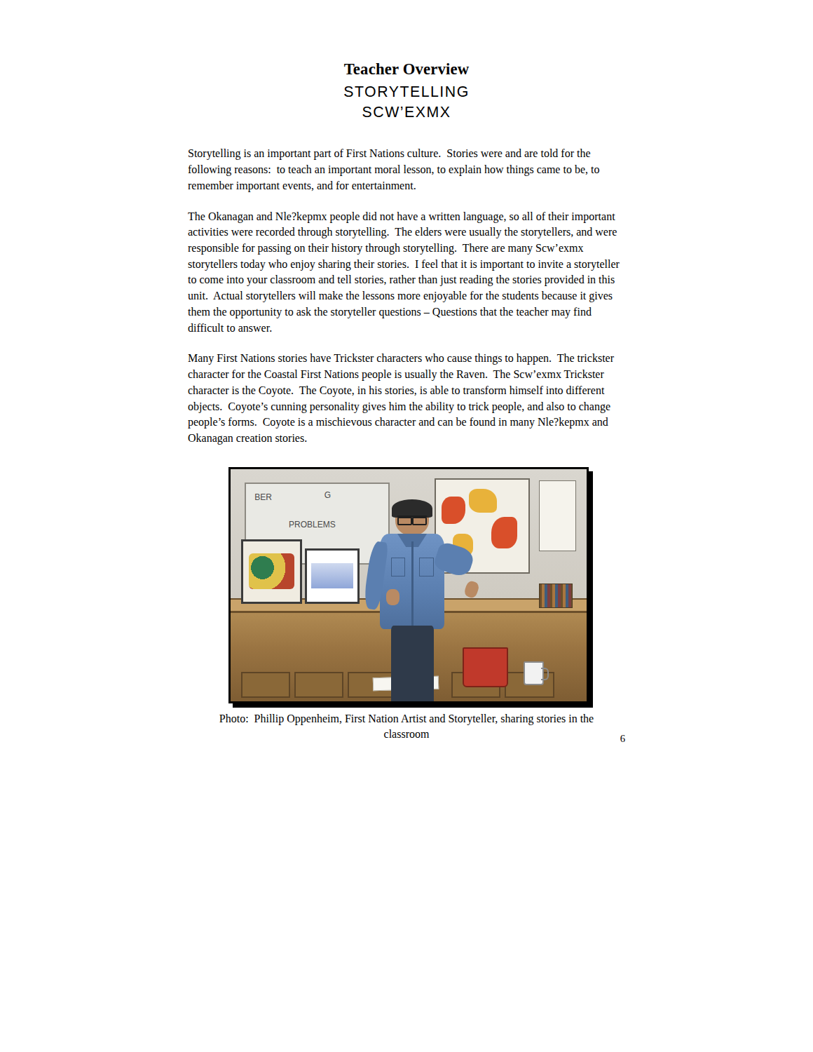Teacher Overview
STORYTELLING
SCW’EXMX
Storytelling is an important part of First Nations culture. Stories were and are told for the following reasons: to teach an important moral lesson, to explain how things came to be, to remember important events, and for entertainment.
The Okanagan and Nle?kepmx people did not have a written language, so all of their important activities were recorded through storytelling. The elders were usually the storytellers, and were responsible for passing on their history through storytelling. There are many Scw’exmx storytellers today who enjoy sharing their stories. I feel that it is important to invite a storyteller to come into your classroom and tell stories, rather than just reading the stories provided in this unit. Actual storytellers will make the lessons more enjoyable for the students because it gives them the opportunity to ask the storyteller questions – Questions that the teacher may find difficult to answer.
Many First Nations stories have Trickster characters who cause things to happen. The trickster character for the Coastal First Nations people is usually the Raven. The Scw’exmx Trickster character is the Coyote. The Coyote, in his stories, is able to transform himself into different objects. Coyote’s cunning personality gives him the ability to trick people, and also to change people’s forms. Coyote is a mischievous character and can be found in many Nle?kepmx and Okanagan creation stories.
BER G PROBLEMS
Photo: Phillip Oppenheim, First Nation Artist and Storyteller, sharing stories in the classroom
6